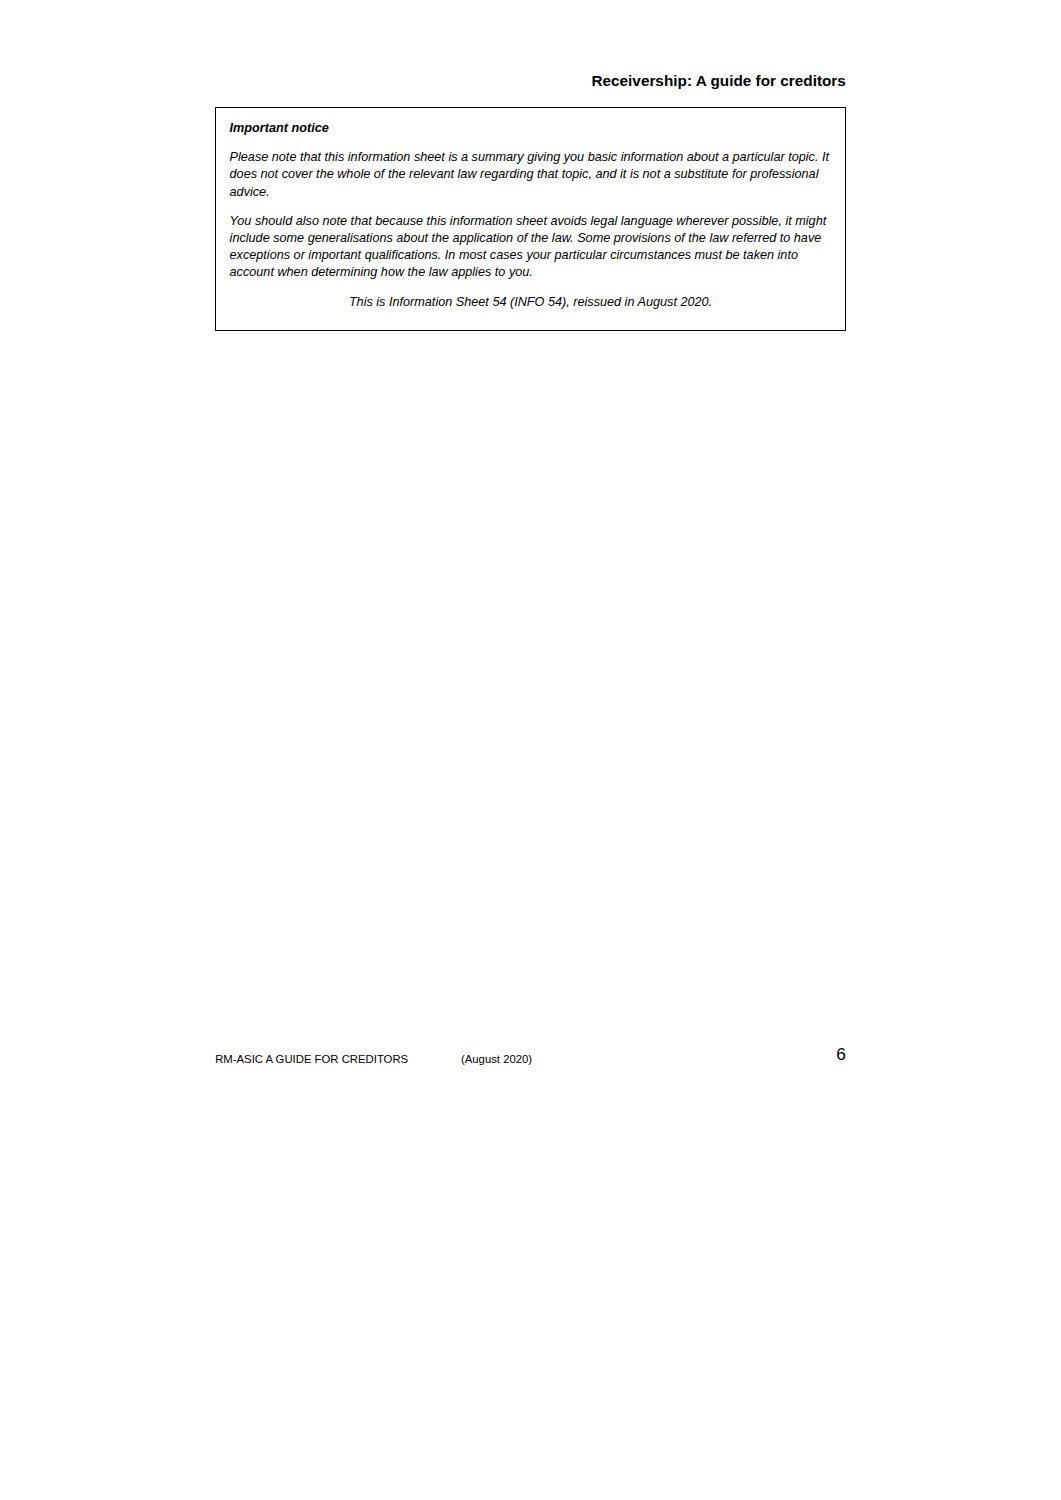Receivership: A guide for creditors
Important notice
Please note that this information sheet is a summary giving you basic information about a particular topic. It does not cover the whole of the relevant law regarding that topic, and it is not a substitute for professional advice.
You should also note that because this information sheet avoids legal language wherever possible, it might include some generalisations about the application of the law. Some provisions of the law referred to have exceptions or important qualifications. In most cases your particular circumstances must be taken into account when determining how the law applies to you.
This is Information Sheet 54 (INFO 54), reissued in August 2020.
RM-ASIC A GUIDE FOR CREDITORS (August 2020) 6